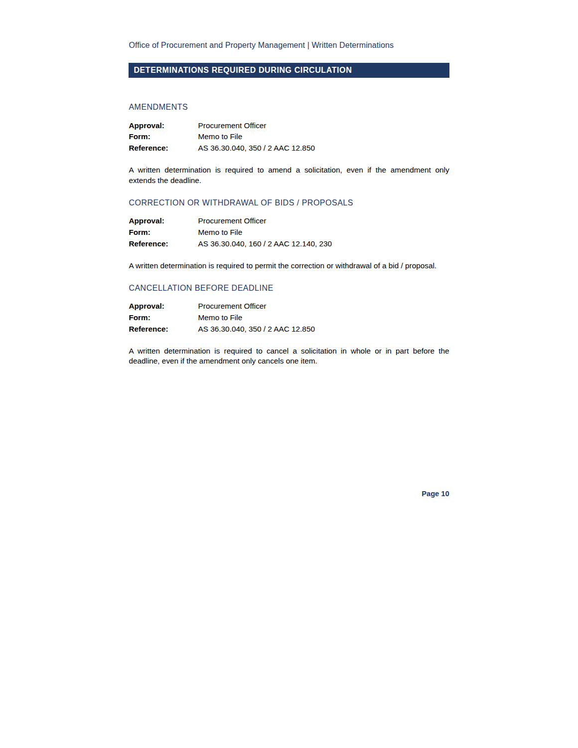Office of Procurement and Property Management | Written Determinations
DETERMINATIONS REQUIRED DURING CIRCULATION
AMENDMENTS
| Approval: | Procurement Officer |
| Form: | Memo to File |
| Reference: | AS 36.30.040, 350 / 2 AAC 12.850 |
A written determination is required to amend a solicitation, even if the amendment only extends the deadline.
CORRECTION OR WITHDRAWAL OF BIDS / PROPOSALS
| Approval: | Procurement Officer |
| Form: | Memo to File |
| Reference: | AS 36.30.040, 160 / 2 AAC 12.140, 230 |
A written determination is required to permit the correction or withdrawal of a bid / proposal.
CANCELLATION BEFORE DEADLINE
| Approval: | Procurement Officer |
| Form: | Memo to File |
| Reference: | AS 36.30.040, 350 / 2 AAC 12.850 |
A written determination is required to cancel a solicitation in whole or in part before the deadline, even if the amendment only cancels one item.
Page 10